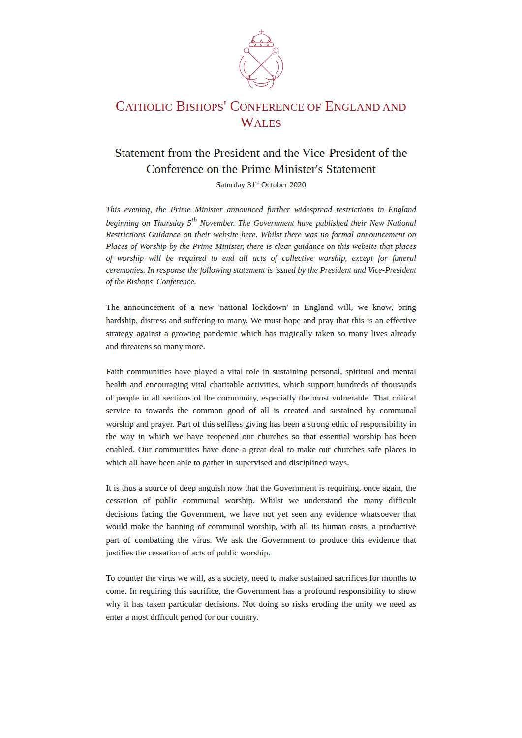CATHOLIC BISHOPS' CONFERENCE OF ENGLAND AND WALES
Statement from the President and the Vice-President of the Conference on the Prime Minister's Statement
Saturday 31st October 2020
This evening, the Prime Minister announced further widespread restrictions in England beginning on Thursday 5th November. The Government have published their New National Restrictions Guidance on their website here. Whilst there was no formal announcement on Places of Worship by the Prime Minister, there is clear guidance on this website that places of worship will be required to end all acts of collective worship, except for funeral ceremonies. In response the following statement is issued by the President and Vice-President of the Bishops' Conference.
The announcement of a new 'national lockdown' in England will, we know, bring hardship, distress and suffering to many. We must hope and pray that this is an effective strategy against a growing pandemic which has tragically taken so many lives already and threatens so many more.
Faith communities have played a vital role in sustaining personal, spiritual and mental health and encouraging vital charitable activities, which support hundreds of thousands of people in all sections of the community, especially the most vulnerable. That critical service to towards the common good of all is created and sustained by communal worship and prayer. Part of this selfless giving has been a strong ethic of responsibility in the way in which we have reopened our churches so that essential worship has been enabled. Our communities have done a great deal to make our churches safe places in which all have been able to gather in supervised and disciplined ways.
It is thus a source of deep anguish now that the Government is requiring, once again, the cessation of public communal worship. Whilst we understand the many difficult decisions facing the Government, we have not yet seen any evidence whatsoever that would make the banning of communal worship, with all its human costs, a productive part of combatting the virus. We ask the Government to produce this evidence that justifies the cessation of acts of public worship.
To counter the virus we will, as a society, need to make sustained sacrifices for months to come. In requiring this sacrifice, the Government has a profound responsibility to show why it has taken particular decisions. Not doing so risks eroding the unity we need as enter a most difficult period for our country.